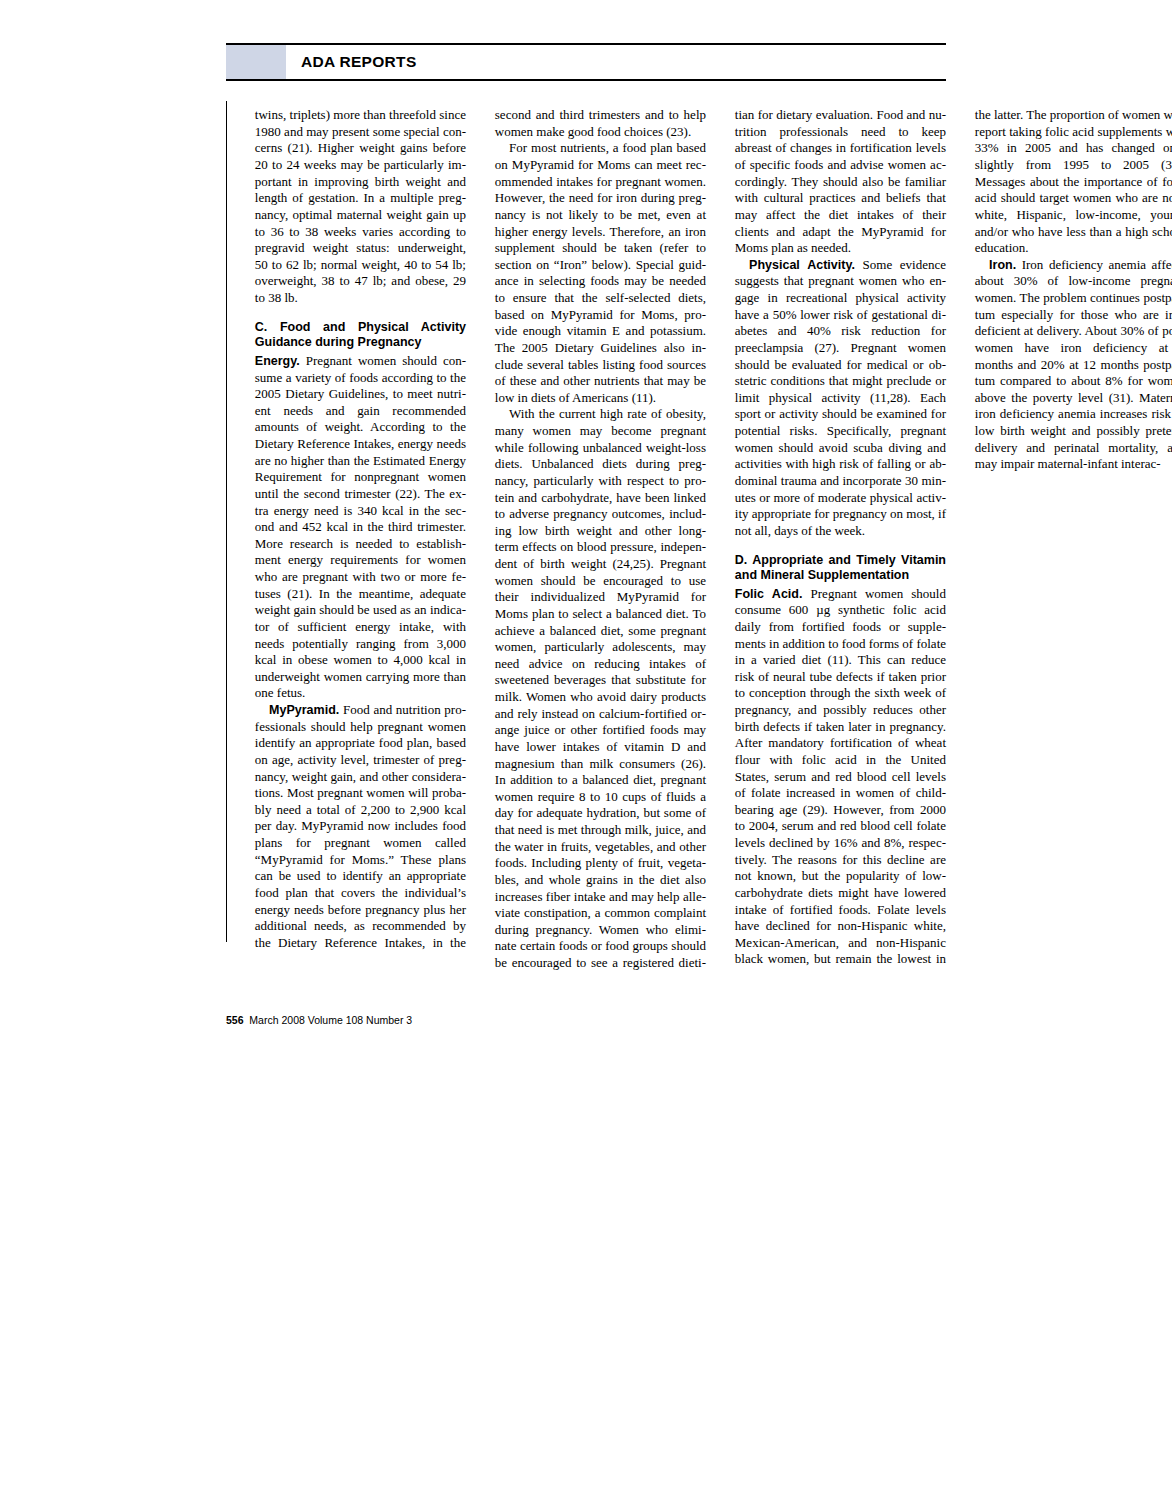ADA REPORTS
twins, triplets) more than threefold since 1980 and may present some special concerns (21). Higher weight gains before 20 to 24 weeks may be particularly important in improving birth weight and length of gestation. In a multiple pregnancy, optimal maternal weight gain up to 36 to 38 weeks varies according to pregravid weight status: underweight, 50 to 62 lb; normal weight, 40 to 54 lb; overweight, 38 to 47 lb; and obese, 29 to 38 lb.
C. Food and Physical Activity Guidance during Pregnancy
Energy. Pregnant women should consume a variety of foods according to the 2005 Dietary Guidelines, to meet nutrient needs and gain recommended amounts of weight. According to the Dietary Reference Intakes, energy needs are no higher than the Estimated Energy Requirement for nonpregnant women until the second trimester (22). The extra energy need is 340 kcal in the second and 452 kcal in the third trimester. More research is needed to establishment energy requirements for women who are pregnant with two or more fetuses (21). In the meantime, adequate weight gain should be used as an indicator of sufficient energy intake, with needs potentially ranging from 3,000 kcal in obese women to 4,000 kcal in underweight women carrying more than one fetus.
MyPyramid. Food and nutrition professionals should help pregnant women identify an appropriate food plan, based on age, activity level, trimester of pregnancy, weight gain, and other considerations. Most pregnant women will probably need a total of 2,200 to 2,900 kcal per day. MyPyramid now includes food plans for pregnant women called “MyPyramid for Moms.” These plans can be used to identify an appropriate food plan that covers the individual’s energy needs before pregnancy plus her additional needs, as recommended by the Dietary Reference Intakes, in the second and third trimesters and to help women make good food choices (23).
For most nutrients, a food plan based on MyPyramid for Moms can meet recommended intakes for pregnant women. However, the need for iron during pregnancy is not likely to be met, even at higher energy levels. Therefore, an iron supplement should be taken (refer to section on “Iron” below). Special guidance in selecting foods may be needed to ensure that the self-selected diets, based on MyPyramid for Moms, provide enough vitamin E and potassium. The 2005 Dietary Guidelines also include several tables listing food sources of these and other nutrients that may be low in diets of Americans (11).
With the current high rate of obesity, many women may become pregnant while following unbalanced weight-loss diets. Unbalanced diets during pregnancy, particularly with respect to protein and carbohydrate, have been linked to adverse pregnancy outcomes, including low birth weight and other long-term effects on blood pressure, independent of birth weight (24,25). Pregnant women should be encouraged to use their individualized MyPyramid for Moms plan to select a balanced diet. To achieve a balanced diet, some pregnant women, particularly adolescents, may need advice on reducing intakes of sweetened beverages that substitute for milk. Women who avoid dairy products and rely instead on calcium-fortified orange juice or other fortified foods may have lower intakes of vitamin D and magnesium than milk consumers (26). In addition to a balanced diet, pregnant women require 8 to 10 cups of fluids a day for adequate hydration, but some of that need is met through milk, juice, and the water in fruits, vegetables, and other foods. Including plenty of fruit, vegetables, and whole grains in the diet also increases fiber intake and may help alleviate constipation, a common complaint during pregnancy. Women who eliminate certain foods or food groups should be encouraged to see a registered dietitian for dietary evaluation. Food and nutrition professionals need to keep abreast of changes in fortification levels of specific foods and advise women accordingly. They should also be familiar with cultural practices and beliefs that may affect the diet intakes of their clients and adapt the MyPyramid for Moms plan as needed.
Physical Activity. Some evidence suggests that pregnant women who engage in recreational physical activity have a 50% lower risk of gestational diabetes and 40% risk reduction for preeclampsia (27). Pregnant women should be evaluated for medical or obstetric conditions that might preclude or limit physical activity (11,28). Each sport or activity should be examined for potential risks. Specifically, pregnant women should avoid scuba diving and activities with high risk of falling or abdominal trauma and incorporate 30 minutes or more of moderate physical activity appropriate for pregnancy on most, if not all, days of the week.
D. Appropriate and Timely Vitamin and Mineral Supplementation
Folic Acid. Pregnant women should consume 600 µg synthetic folic acid daily from fortified foods or supplements in addition to food forms of folate in a varied diet (11). This can reduce risk of neural tube defects if taken prior to conception through the sixth week of pregnancy, and possibly reduces other birth defects if taken later in pregnancy. After mandatory fortification of wheat flour with folic acid in the United States, serum and red blood cell levels of folate increased in women of childbearing age (29). However, from 2000 to 2004, serum and red blood cell folate levels declined by 16% and 8%, respectively. The reasons for this decline are not known, but the popularity of low-carbohydrate diets might have lowered intake of fortified foods. Folate levels have declined for non-Hispanic white, Mexican-American, and non-Hispanic black women, but remain the lowest in the latter. The proportion of women who report taking folic acid supplements was 33% in 2005 and has changed only slightly from 1995 to 2005 (30). Messages about the importance of folic acid should target women who are nonwhite, Hispanic, low-income, young, and/or who have less than a high school education.
Iron. Iron deficiency anemia affects about 30% of low-income pregnant women. The problem continues postpartum especially for those who are iron deficient at delivery. About 30% of poor women have iron deficiency at 6 months and 20% at 12 months postpartum compared to about 8% for women above the poverty level (31). Maternal iron deficiency anemia increases risk of low birth weight and possibly preterm delivery and perinatal mortality, and may impair maternal-infant interac-
556 March 2008 Volume 108 Number 3